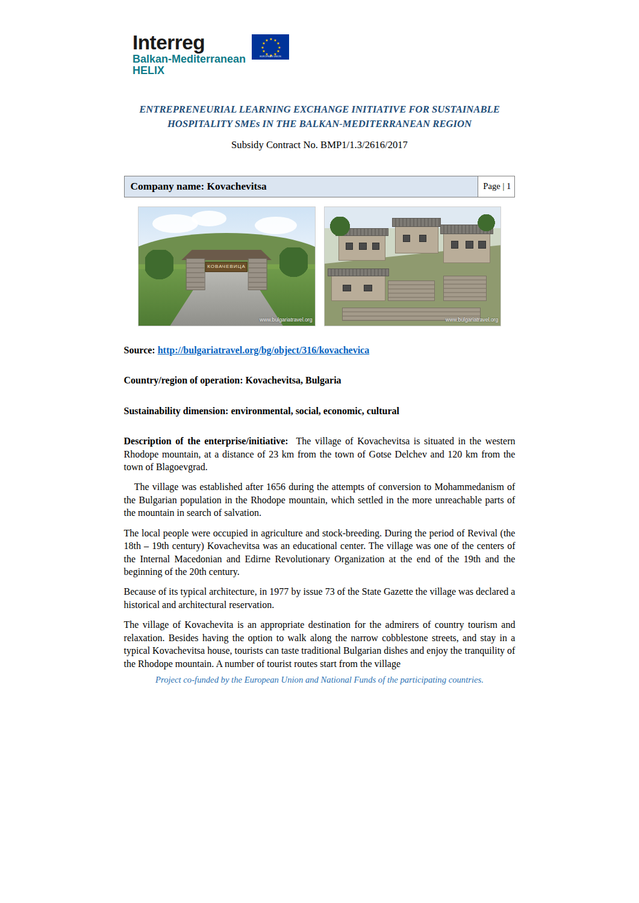Interreg
Balkan-Mediterranean
HELIX
★ ★ ★ ★ ★ ★ ★ ★ ★ ★ ★ ★
EUROPEAN UNION
ENTREPRENEURIAL LEARNING EXCHANGE INITIATIVE FOR SUSTAINABLE
HOSPITALITY SMEs IN THE BALKAN-MEDITERRANEAN REGION
Subsidy Contract No. BMP1/1.3/2616/2017
Company name: Kovachevitsa
Page | 1
КОВАЧЕВИЦА
www.bulgariatravel.org
www.bulgariatravel.org
Source: http://bulgariatravel.org/bg/object/316/kovachevica
Country/region of operation: Kovachevitsa, Bulgaria
Sustainability dimension: environmental, social, economic, cultural
Description of the enterprise/initiative: The village of Kovachevitsa is situated in the western Rhodope mountain, at a distance of 23 km from the town of Gotse Delchev and 120 km from the town of Blagoevgrad.
The village was established after 1656 during the attempts of conversion to Mohammedanism of the Bulgarian population in the Rhodope mountain, which settled in the more unreachable parts of the mountain in search of salvation.
The local people were occupied in agriculture and stock-breeding. During the period of Revival (the 18th – 19th century) Kovachevitsa was an educational center. The village was one of the centers of the Internal Macedonian and Edirne Revolutionary Organization at the end of the 19th and the beginning of the 20th century.
Because of its typical architecture, in 1977 by issue 73 of the State Gazette the village was declared a historical and architectural reservation.
The village of Kovachevita is an appropriate destination for the admirers of country tourism and relaxation. Besides having the option to walk along the narrow cobblestone streets, and stay in a typical Kovachevitsa house, tourists can taste traditional Bulgarian dishes and enjoy the tranquility of the Rhodope mountain. A number of tourist routes start from the village
Project co-funded by the European Union and National Funds of the participating countries.